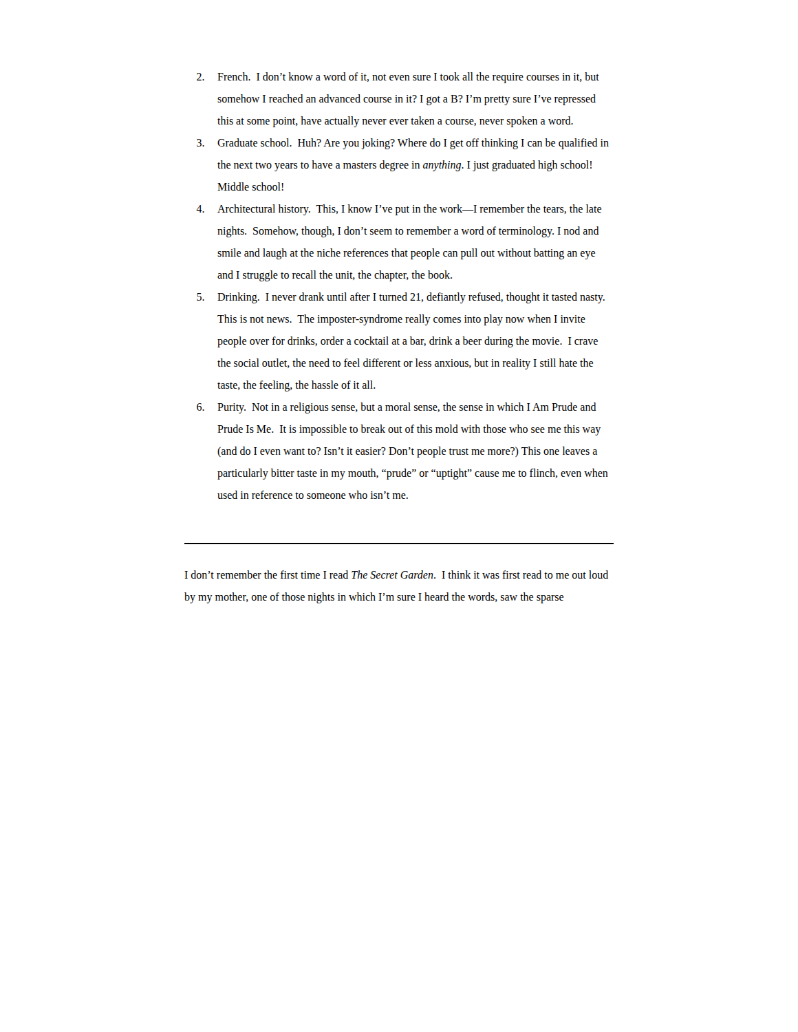French. I don’t know a word of it, not even sure I took all the require courses in it, but somehow I reached an advanced course in it? I got a B? I’m pretty sure I’ve repressed this at some point, have actually never ever taken a course, never spoken a word.
Graduate school. Huh? Are you joking? Where do I get off thinking I can be qualified in the next two years to have a masters degree in anything. I just graduated high school! Middle school!
Architectural history. This, I know I’ve put in the work—I remember the tears, the late nights. Somehow, though, I don’t seem to remember a word of terminology. I nod and smile and laugh at the niche references that people can pull out without batting an eye and I struggle to recall the unit, the chapter, the book.
Drinking. I never drank until after I turned 21, defiantly refused, thought it tasted nasty. This is not news. The imposter-syndrome really comes into play now when I invite people over for drinks, order a cocktail at a bar, drink a beer during the movie. I crave the social outlet, the need to feel different or less anxious, but in reality I still hate the taste, the feeling, the hassle of it all.
Purity. Not in a religious sense, but a moral sense, the sense in which I Am Prude and Prude Is Me. It is impossible to break out of this mold with those who see me this way (and do I even want to? Isn’t it easier? Don’t people trust me more?) This one leaves a particularly bitter taste in my mouth, “prude” or “uptight” cause me to flinch, even when used in reference to someone who isn’t me.
I don’t remember the first time I read The Secret Garden. I think it was first read to me out loud by my mother, one of those nights in which I’m sure I heard the words, saw the sparse